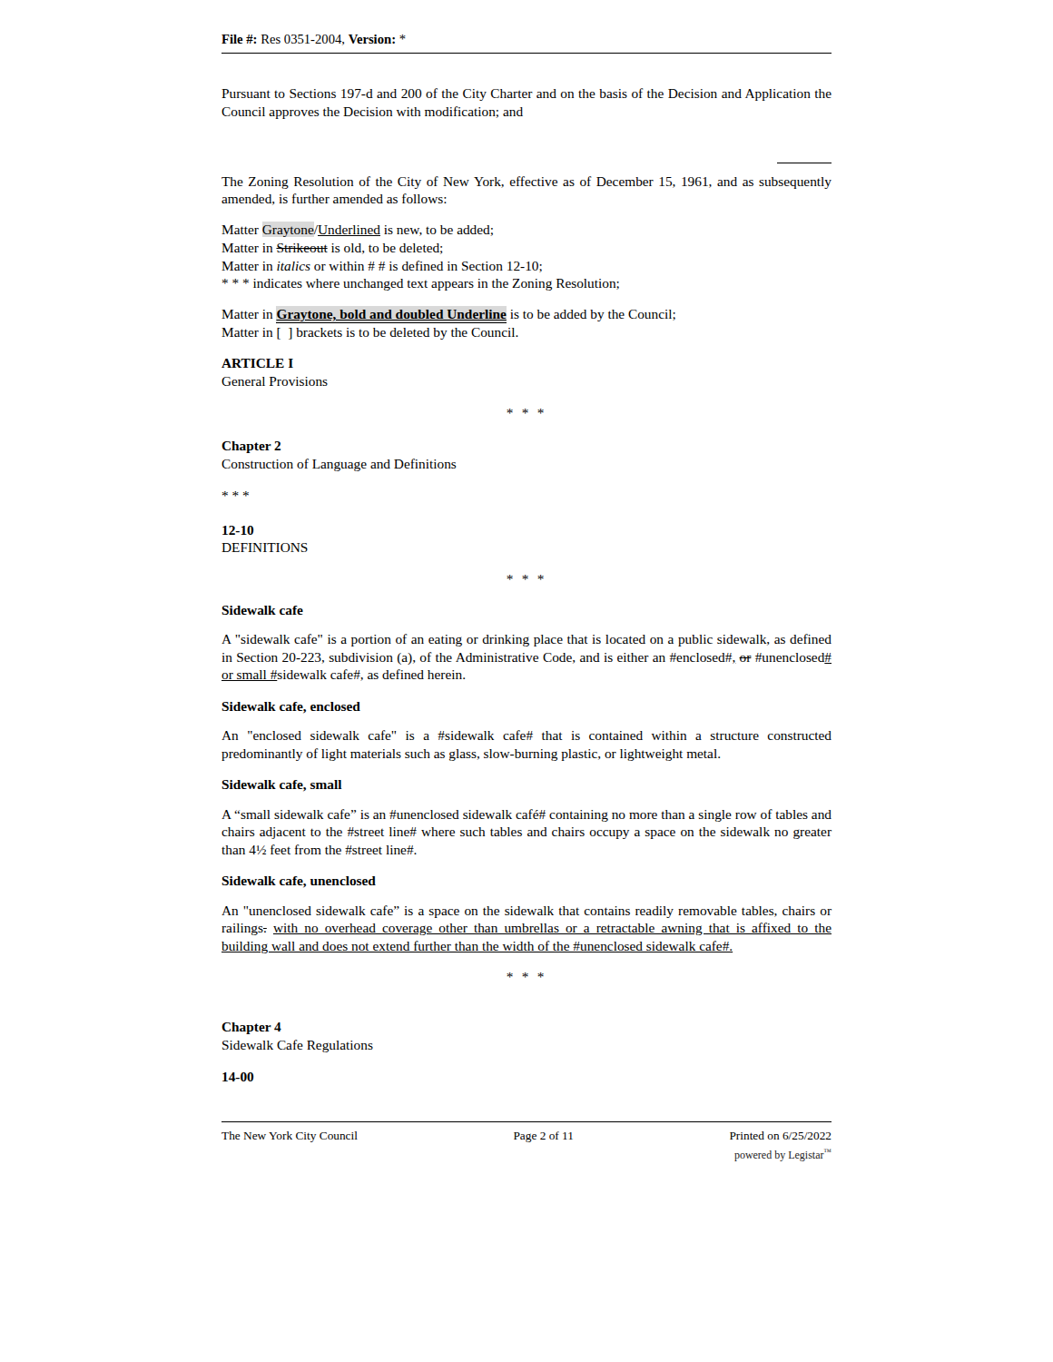File #: Res 0351-2004, Version: *
Pursuant to Sections 197-d and 200 of the City Charter and on the basis of the Decision and Application the Council approves the Decision with modification; and
The Zoning Resolution of the City of New York, effective as of December 15, 1961, and as subsequently amended, is further amended as follows:
Matter Graytone/Underlined is new, to be added;
Matter in Strikeout is old, to be deleted;
Matter in italics or within # # is defined in Section 12-10;
* * * indicates where unchanged text appears in the Zoning Resolution;
Matter in Graytone, bold and doubled Underline is to be added by the Council;
Matter in [ ] brackets is to be deleted by the Council.
ARTICLE I
General Provisions
* * *
Chapter 2
Construction of Language and Definitions
* * *
12-10
DEFINITIONS
* * *
Sidewalk cafe
A "sidewalk cafe" is a portion of an eating or drinking place that is located on a public sidewalk, as defined in Section 20-223, subdivision (a), of the Administrative Code, and is either an #enclosed#, or #unenclosed# or small #sidewalk cafe#, as defined herein.
Sidewalk cafe, enclosed
An "enclosed sidewalk cafe" is a #sidewalk cafe# that is contained within a structure constructed predominantly of light materials such as glass, slow-burning plastic, or lightweight metal.
Sidewalk cafe, small
A “small sidewalk cafe” is an #unenclosed sidewalk café# containing no more than a single row of tables and chairs adjacent to the #street line# where such tables and chairs occupy a space on the sidewalk no greater than 4½ feet from the #street line#.
Sidewalk cafe, unenclosed
An "unenclosed sidewalk cafe” is a space on the sidewalk that contains readily removable tables, chairs or railings. with no overhead coverage other than umbrellas or a retractable awning that is affixed to the building wall and does not extend further than the width of the #unenclosed sidewalk cafe#.
* * *
Chapter 4
Sidewalk Cafe Regulations
14-00
The New York City Council
Page 2 of 11
Printed on 6/25/2022
powered by Legistar™